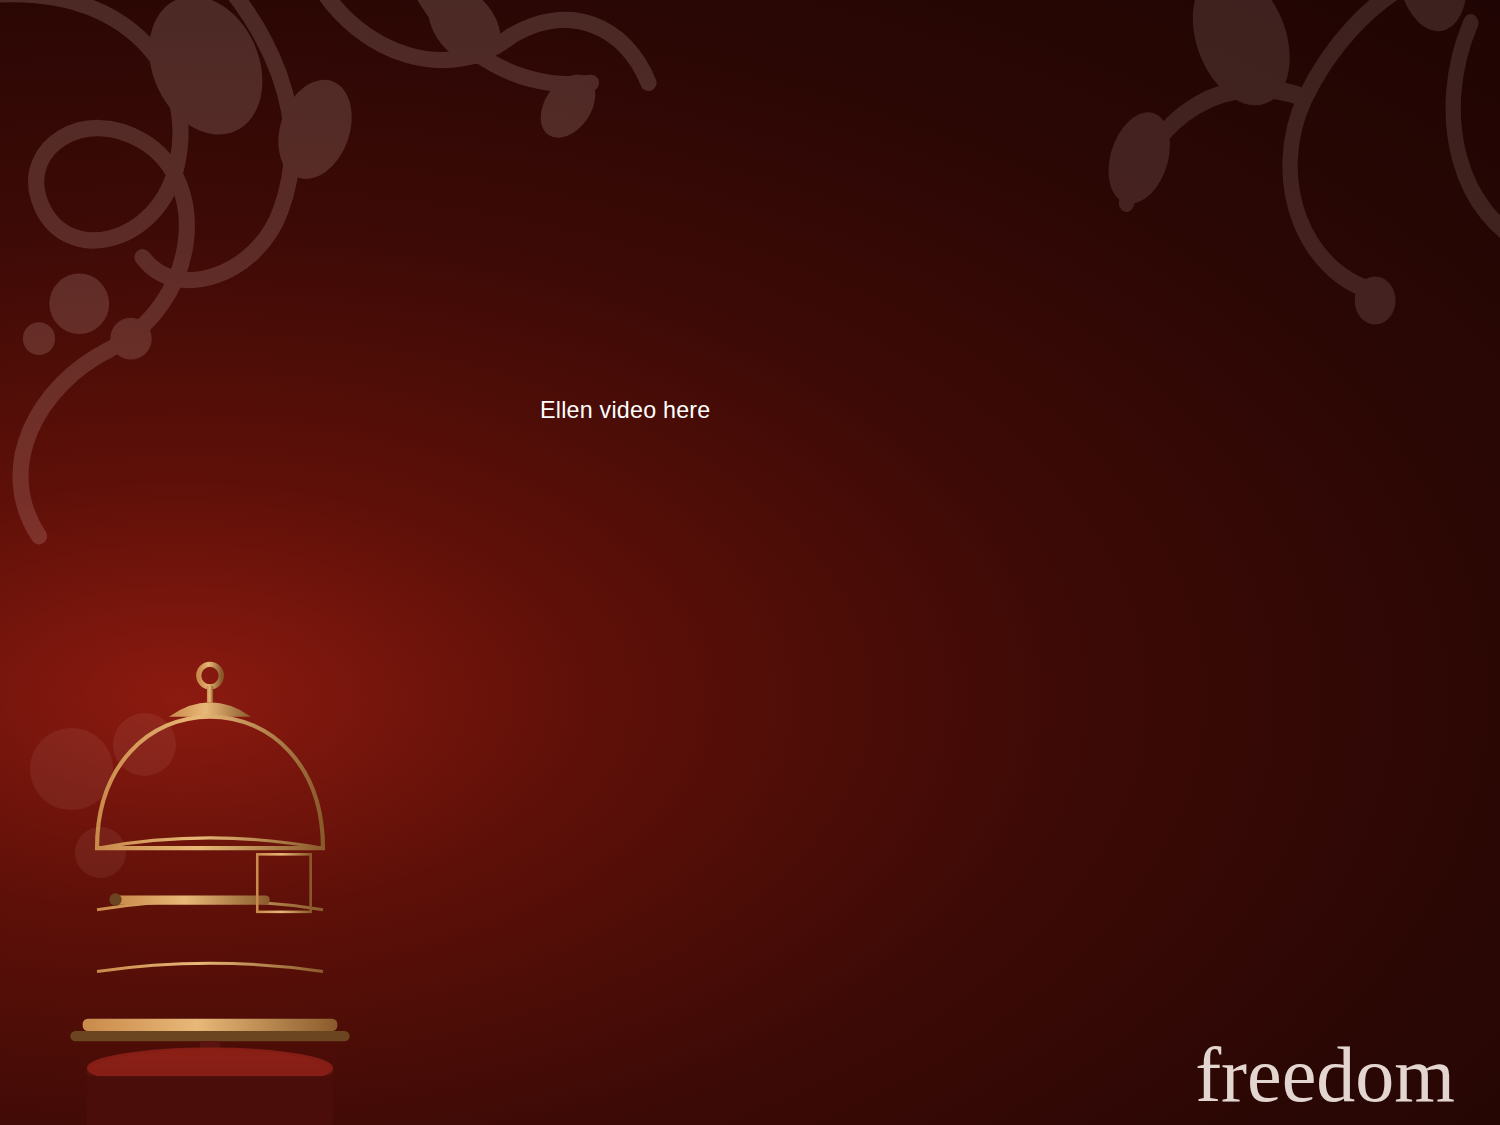Ellen video here
freedom